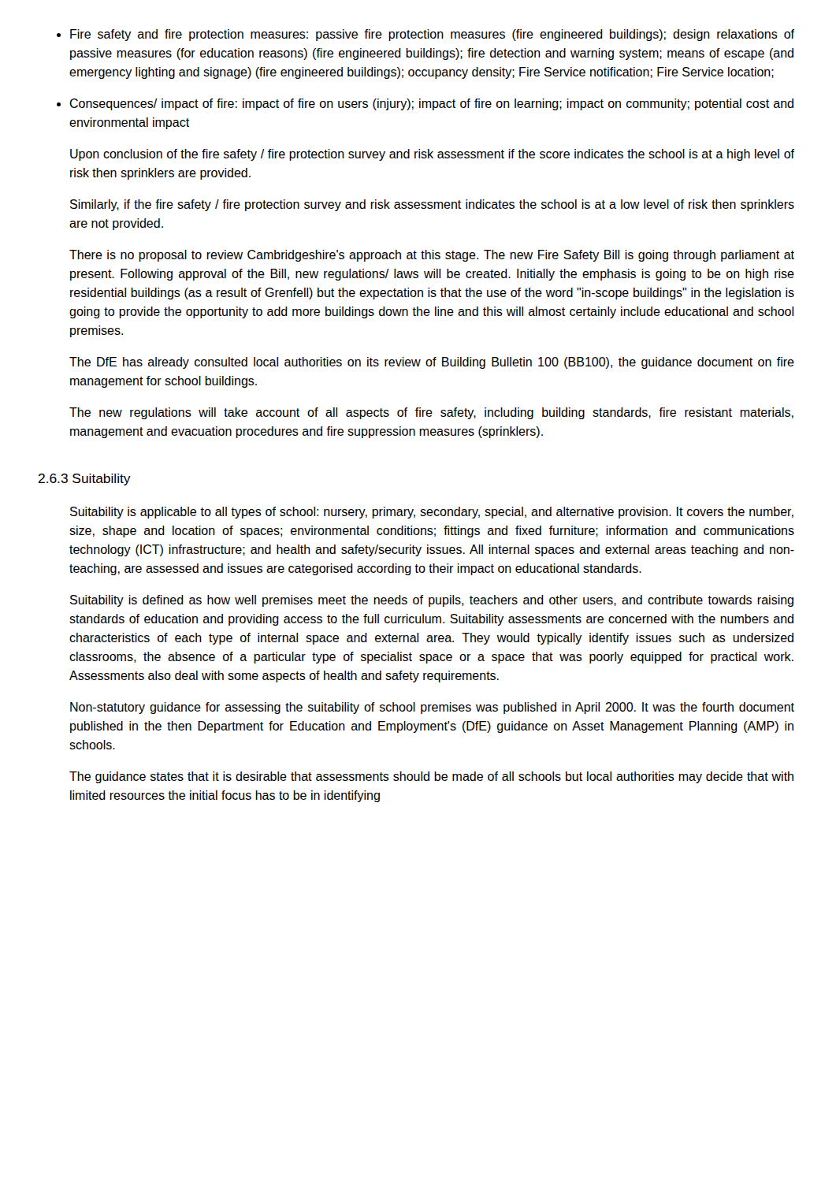Fire safety and fire protection measures: passive fire protection measures (fire engineered buildings); design relaxations of passive measures (for education reasons) (fire engineered buildings); fire detection and warning system; means of escape (and emergency lighting and signage) (fire engineered buildings); occupancy density; Fire Service notification; Fire Service location;
Consequences/ impact of fire: impact of fire on users (injury); impact of fire on learning; impact on community; potential cost and environmental impact
Upon conclusion of the fire safety / fire protection survey and risk assessment if the score indicates the school is at a high level of risk then sprinklers are provided.
Similarly, if the fire safety / fire protection survey and risk assessment indicates the school is at a low level of risk then sprinklers are not provided.
There is no proposal to review Cambridgeshire's approach at this stage. The new Fire Safety Bill is going through parliament at present. Following approval of the Bill, new regulations/ laws will be created. Initially the emphasis is going to be on high rise residential buildings (as a result of Grenfell) but the expectation is that the use of the word "in-scope buildings" in the legislation is going to provide the opportunity to add more buildings down the line and this will almost certainly include educational and school premises.
The DfE has already consulted local authorities on its review of Building Bulletin 100 (BB100), the guidance document on fire management for school buildings.
The new regulations will take account of all aspects of fire safety, including building standards, fire resistant materials, management and evacuation procedures and fire suppression measures (sprinklers).
2.6.3 Suitability
Suitability is applicable to all types of school: nursery, primary, secondary, special, and alternative provision. It covers the number, size, shape and location of spaces; environmental conditions; fittings and fixed furniture; information and communications technology (ICT) infrastructure; and health and safety/security issues. All internal spaces and external areas teaching and non-teaching, are assessed and issues are categorised according to their impact on educational standards.
Suitability is defined as how well premises meet the needs of pupils, teachers and other users, and contribute towards raising standards of education and providing access to the full curriculum. Suitability assessments are concerned with the numbers and characteristics of each type of internal space and external area. They would typically identify issues such as undersized classrooms, the absence of a particular type of specialist space or a space that was poorly equipped for practical work. Assessments also deal with some aspects of health and safety requirements.
Non-statutory guidance for assessing the suitability of school premises was published in April 2000. It was the fourth document published in the then Department for Education and Employment's (DfE) guidance on Asset Management Planning (AMP) in schools.
The guidance states that it is desirable that assessments should be made of all schools but local authorities may decide that with limited resources the initial focus has to be in identifying